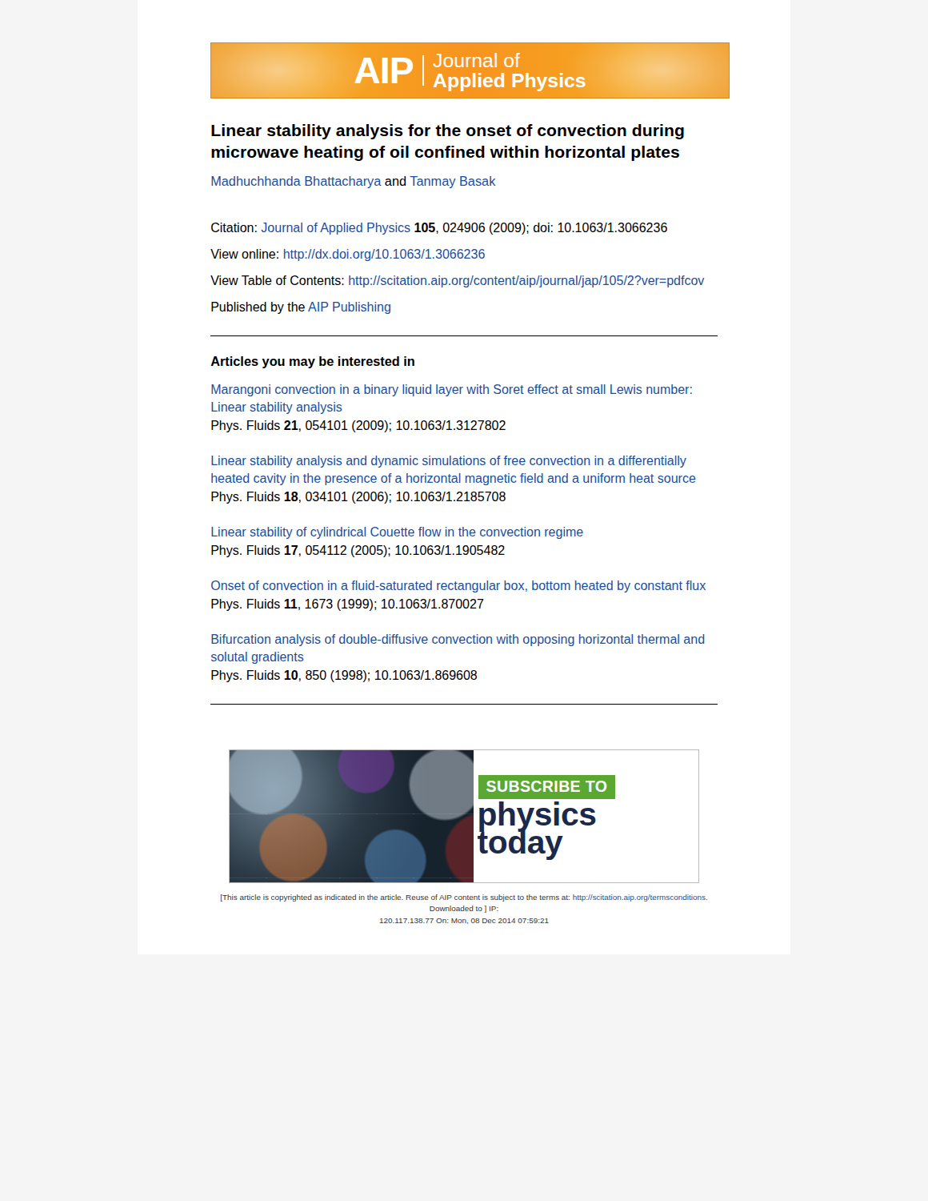AIP Journal of Applied Physics
Linear stability analysis for the onset of convection during microwave heating of oil confined within horizontal plates
Madhuchhanda Bhattacharya and Tanmay Basak
Citation: Journal of Applied Physics 105, 024906 (2009); doi: 10.1063/1.3066236
View online: http://dx.doi.org/10.1063/1.3066236
View Table of Contents: http://scitation.aip.org/content/aip/journal/jap/105/2?ver=pdfcov
Published by the AIP Publishing
Articles you may be interested in
Marangoni convection in a binary liquid layer with Soret effect at small Lewis number: Linear stability analysis Phys. Fluids 21, 054101 (2009); 10.1063/1.3127802
Linear stability analysis and dynamic simulations of free convection in a differentially heated cavity in the presence of a horizontal magnetic field and a uniform heat source Phys. Fluids 18, 034101 (2006); 10.1063/1.2185708
Linear stability of cylindrical Couette flow in the convection regime Phys. Fluids 17, 054112 (2005); 10.1063/1.1905482
Onset of convection in a fluid-saturated rectangular box, bottom heated by constant flux Phys. Fluids 11, 1673 (1999); 10.1063/1.870027
Bifurcation analysis of double-diffusive convection with opposing horizontal thermal and solutal gradients Phys. Fluids 10, 850 (1998); 10.1063/1.869608
SUBSCRIBE TO
physics today
[This article is copyrighted as indicated in the article. Reuse of AIP content is subject to the terms at: http://scitation.aip.org/termsconditions. Downloaded to ] IP:
120.117.138.77 On: Mon, 08 Dec 2014 07:59:21